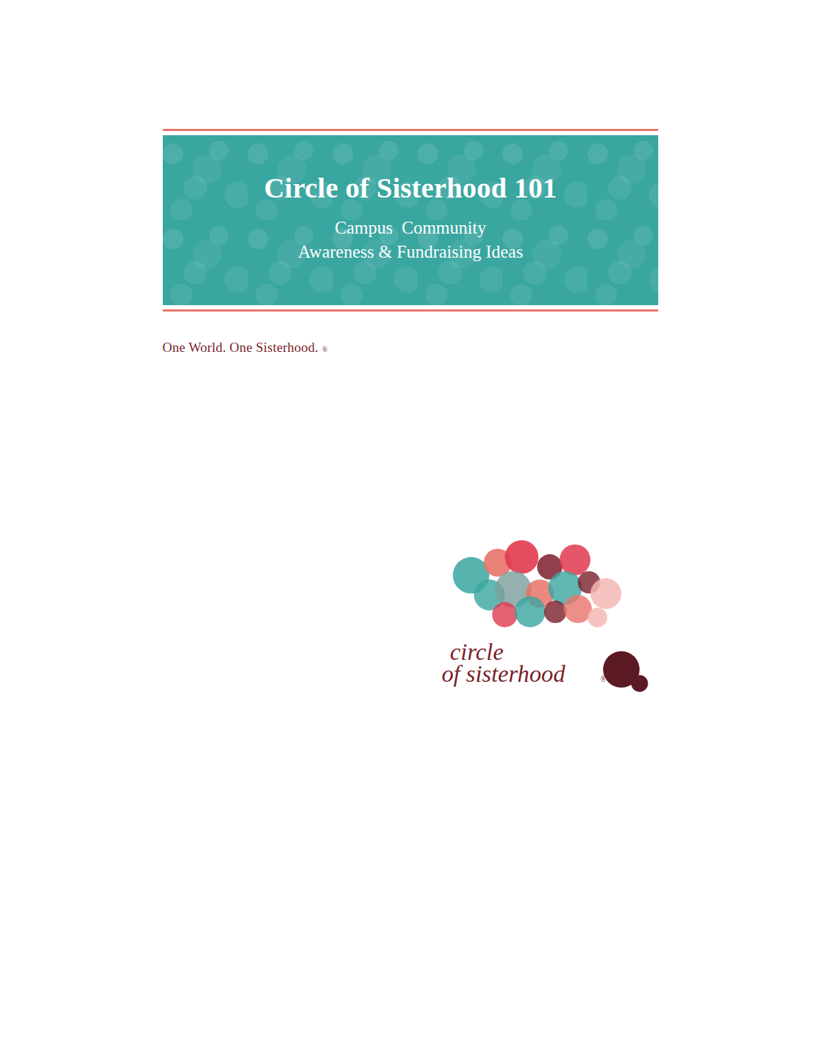Circle of Sisterhood 101
Campus Community
Awareness & Fundraising Ideas
One World. One Sisterhood. ®
circle of sisterhood ®